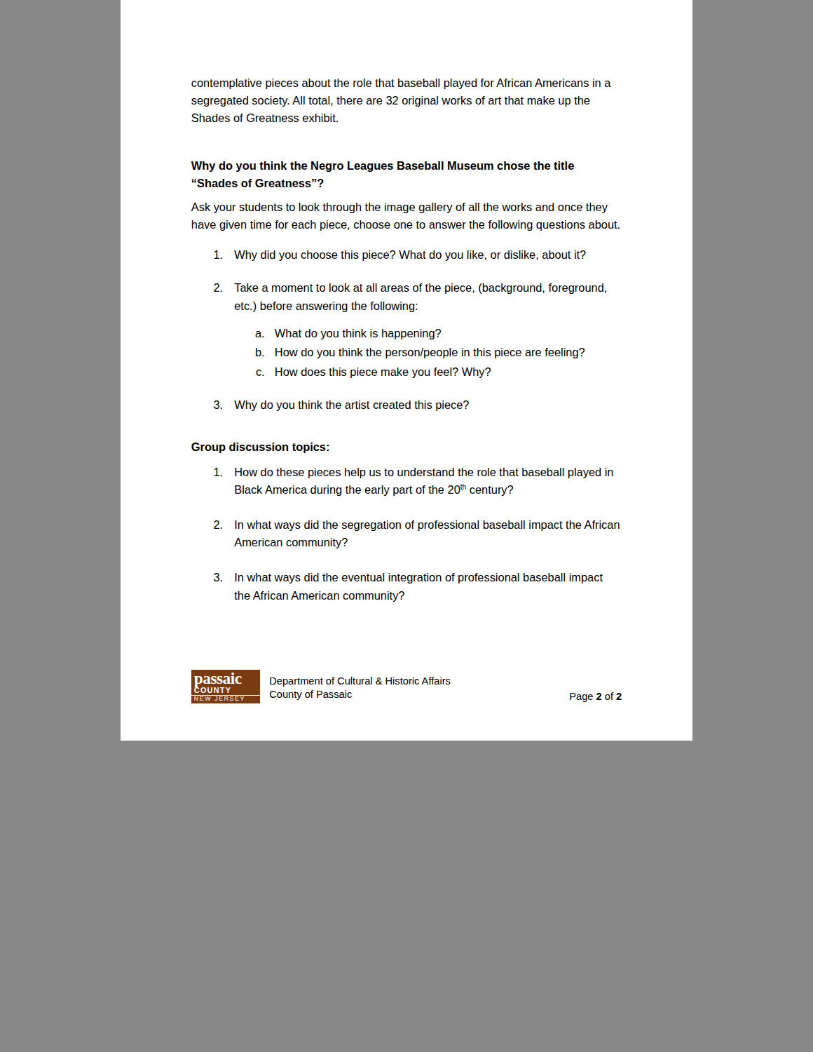contemplative pieces about the role that baseball played for African Americans in a segregated society. All total, there are 32 original works of art that make up the Shades of Greatness exhibit.
Why do you think the Negro Leagues Baseball Museum chose the title “Shades of Greatness”?
Ask your students to look through the image gallery of all the works and once they have given time for each piece, choose one to answer the following questions about.
Why did you choose this piece? What do you like, or dislike, about it?
Take a moment to look at all areas of the piece, (background, foreground, etc.) before answering the following:
What do you think is happening?
How do you think the person/people in this piece are feeling?
How does this piece make you feel? Why?
Why do you think the artist created this piece?
Group discussion topics:
How do these pieces help us to understand the role that baseball played in Black America during the early part of the 20th century?
In what ways did the segregation of professional baseball impact the African American community?
In what ways did the eventual integration of professional baseball impact the African American community?
passaic COUNTY NEW JERSEY
Department of Cultural & Historic Affairs
County of Passaic
Page 2 of 2